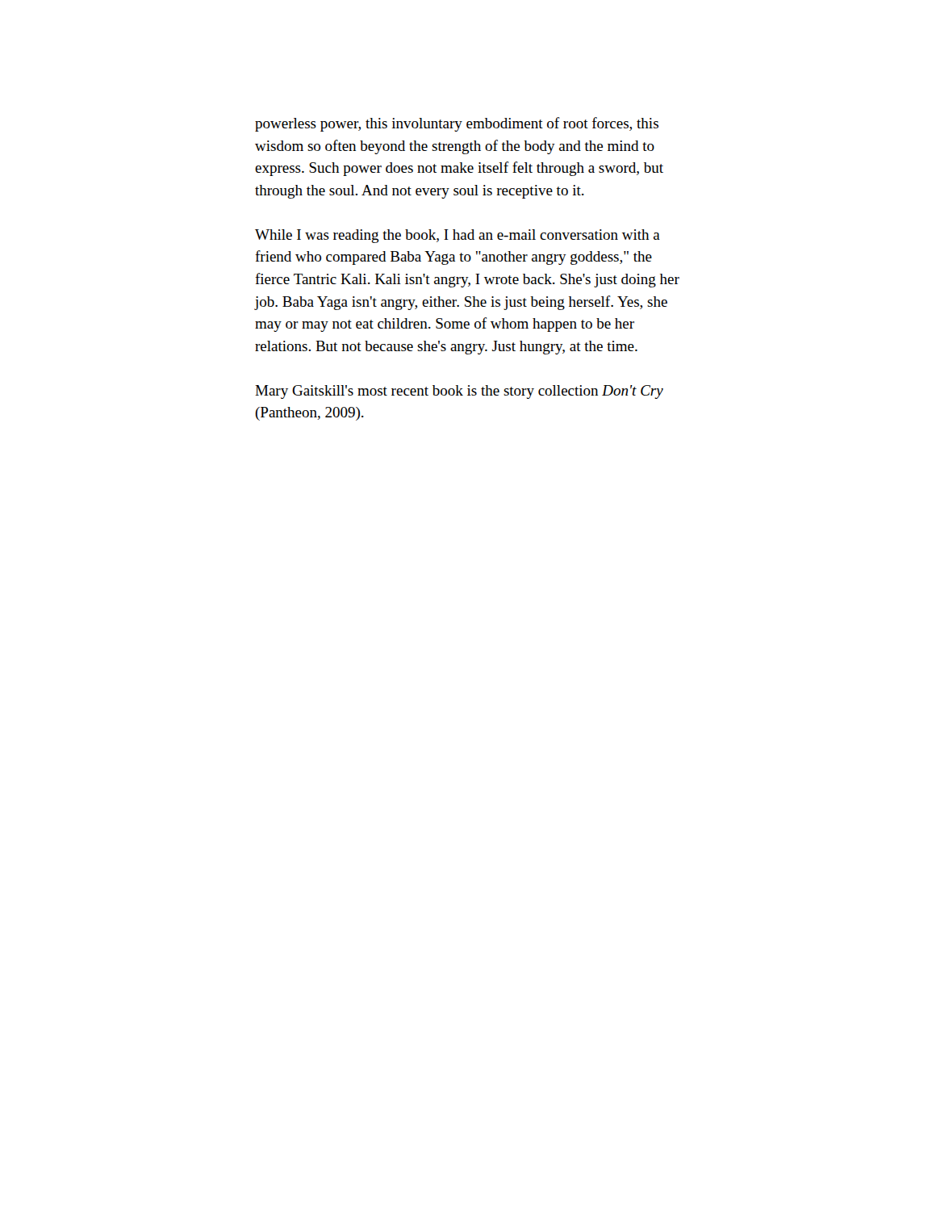powerless power, this involuntary embodiment of root forces, this wisdom so often beyond the strength of the body and the mind to express. Such power does not make itself felt through a sword, but through the soul. And not every soul is receptive to it.
While I was reading the book, I had an e-mail conversation with a friend who compared Baba Yaga to "another angry goddess," the fierce Tantric Kali. Kali isn't angry, I wrote back. She's just doing her job. Baba Yaga isn't angry, either. She is just being herself. Yes, she may or may not eat children. Some of whom happen to be her relations. But not because she's angry. Just hungry, at the time.
Mary Gaitskill's most recent book is the story collection Don't Cry (Pantheon, 2009).